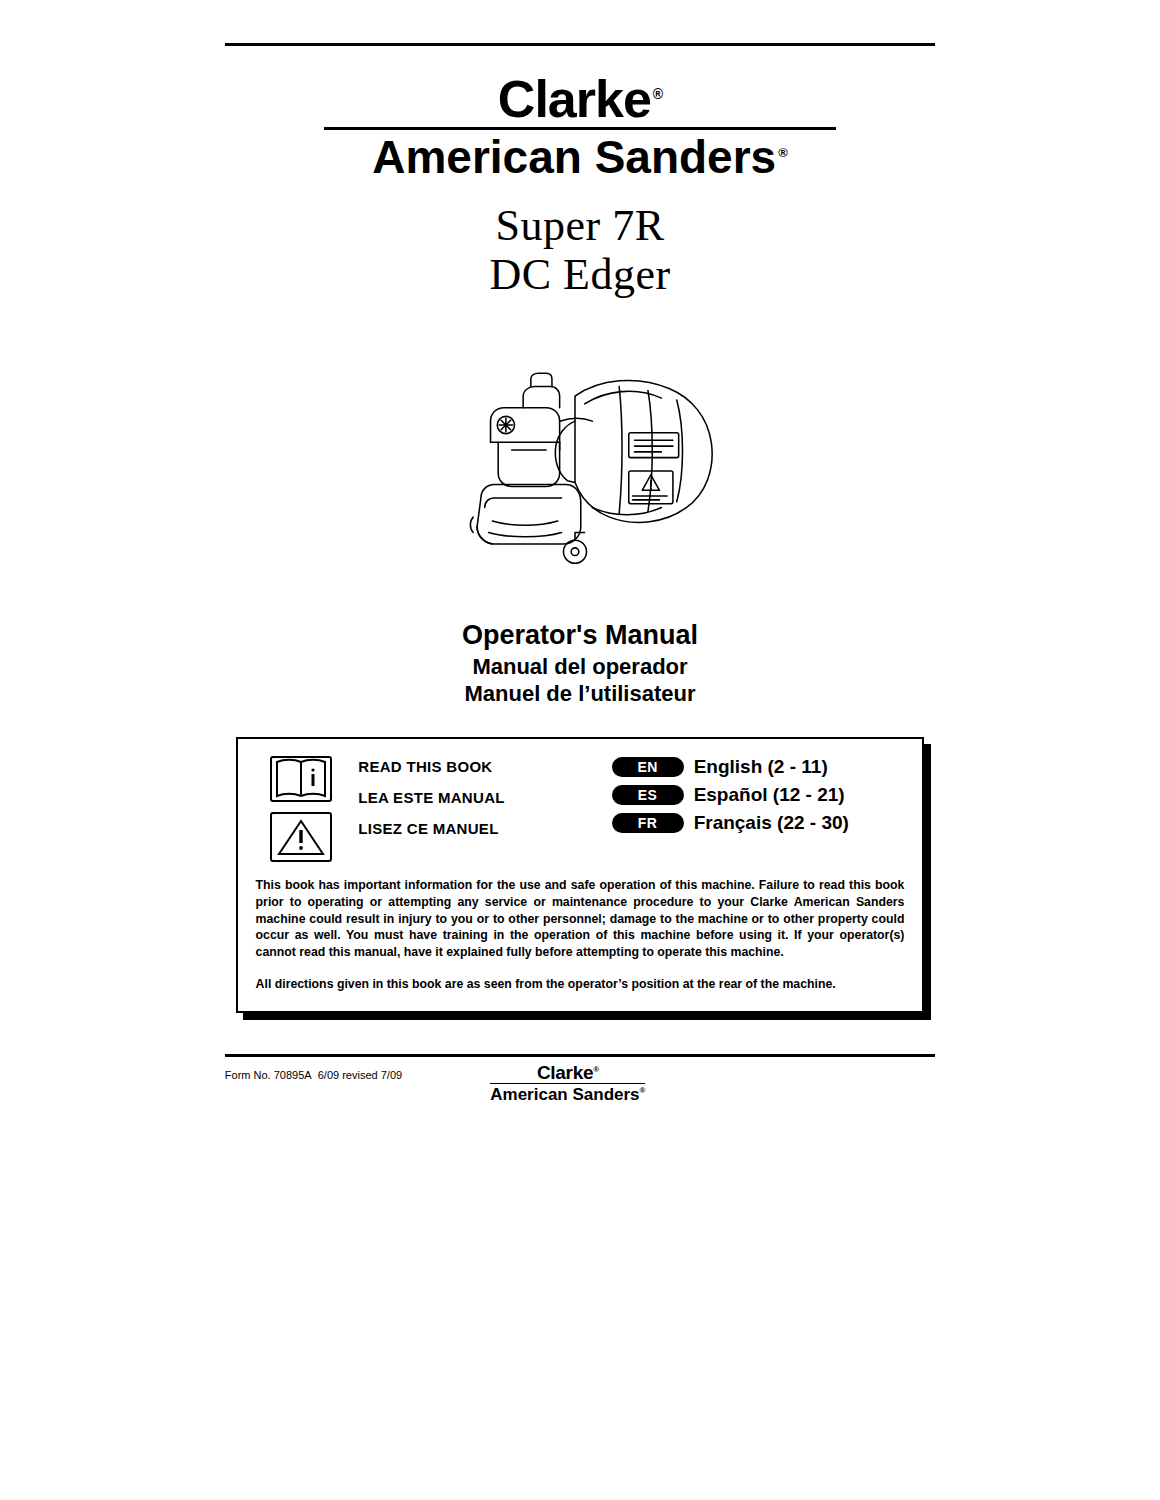Clarke®
American Sanders®
Super 7R
DC Edger
Operator's Manual
Manual del operador
Manuel de l’utilisateur
READ THIS BOOK
LEA ESTE MANUAL
LISEZ CE MANUEL
EN English (2 - 11)
ES Español (12 - 21)
FR Français (22 - 30)
This book has important information for the use and safe operation of this machine. Failure to read this book prior to operating or attempting any service or maintenance procedure to your Clarke American Sanders machine could result in injury to you or to other personnel; damage to the machine or to other property could occur as well. You must have training in the operation of this machine before using it. If your operator(s) cannot read this manual, have it explained fully before attempting to operate this machine.
All directions given in this book are as seen from the operator’s position at the rear of the machine.
Form No. 70895A 6/09 revised 7/09
Clarke®
American Sanders®